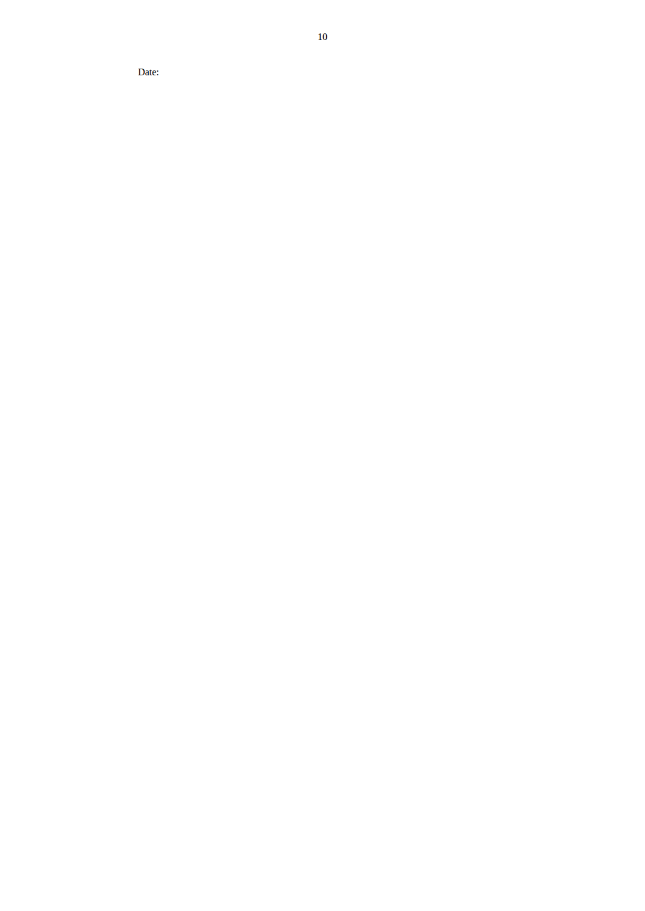10
Date: